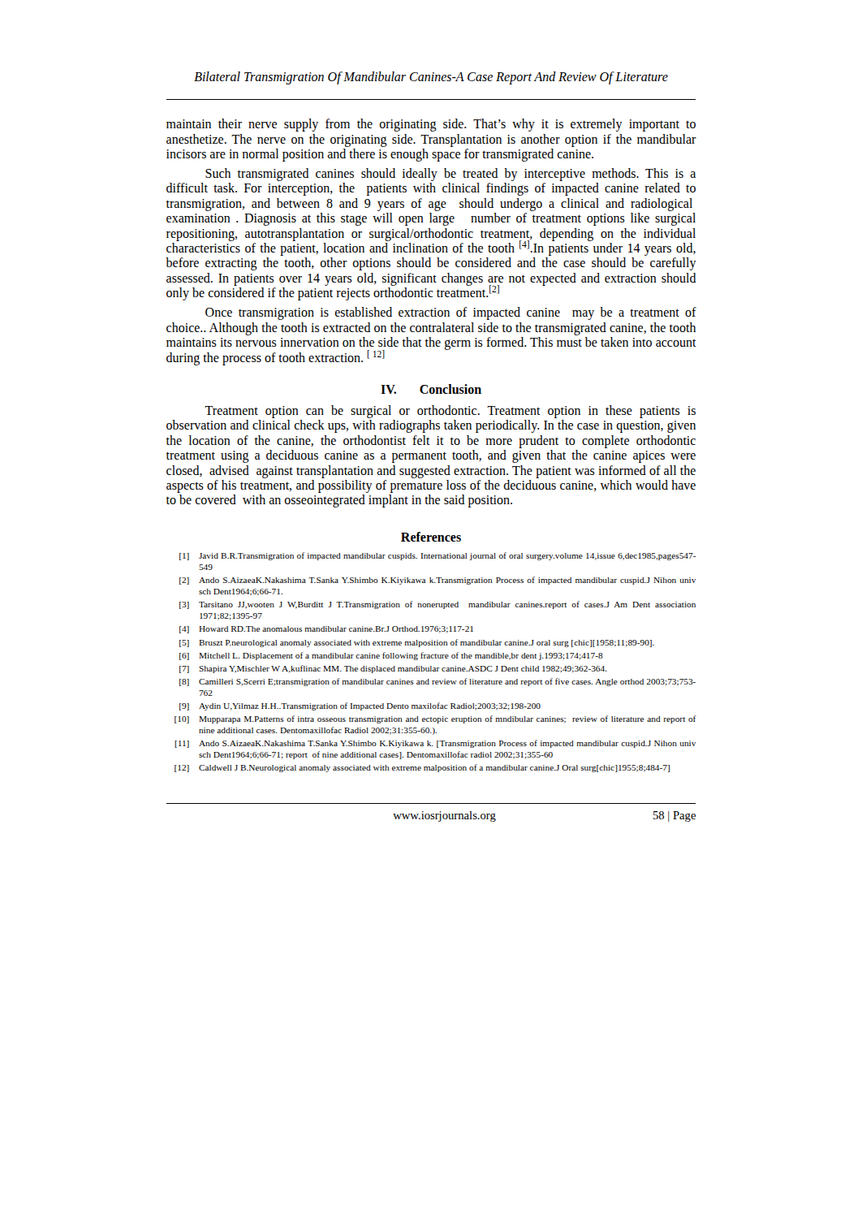Bilateral Transmigration Of Mandibular Canines-A Case Report And Review Of Literature
maintain their nerve supply from the originating side. That’s why it is extremely important to anesthetize. The nerve on the originating side. Transplantation is another option if the mandibular incisors are in normal position and there is enough space for transmigrated canine.
Such transmigrated canines should ideally be treated by interceptive methods. This is a difficult task. For interception, the patients with clinical findings of impacted canine related to transmigration, and between 8 and 9 years of age should undergo a clinical and radiological examination . Diagnosis at this stage will open large number of treatment options like surgical repositioning, autotransplantation or surgical/orthodontic treatment, depending on the individual characteristics of the patient, location and inclination of the tooth [4].In patients under 14 years old, before extracting the tooth, other options should be considered and the case should be carefully assessed. In patients over 14 years old, significant changes are not expected and extraction should only be considered if the patient rejects orthodontic treatment.[2]
Once transmigration is established extraction of impacted canine may be a treatment of choice.. Although the tooth is extracted on the contralateral side to the transmigrated canine, the tooth maintains its nervous innervation on the side that the germ is formed. This must be taken into account during the process of tooth extraction. [ 12]
IV. Conclusion
Treatment option can be surgical or orthodontic. Treatment option in these patients is observation and clinical check ups, with radiographs taken periodically. In the case in question, given the location of the canine, the orthodontist felt it to be more prudent to complete orthodontic treatment using a deciduous canine as a permanent tooth, and given that the canine apices were closed, advised against transplantation and suggested extraction. The patient was informed of all the aspects of his treatment, and possibility of premature loss of the deciduous canine, which would have to be covered with an osseointegrated implant in the said position.
References
[1] Javid B.R.Transmigration of impacted mandibular cuspids. International journal of oral surgery.volume 14,issue 6,dec1985,pages547-549
[2] Ando S.AizaeaK.Nakashima T.Sanka Y.Shimbo K.Kiyikawa k.Transmigration Process of impacted mandibular cuspid.J Nihon univ sch Dent1964;6;66-71.
[3] Tarsitano JJ,wooten J W,Burditt J T.Transmigration of nonerupted mandibular canines.report of cases.J Am Dent association 1971;82;1395-97
[4] Howard RD.The anomalous mandibular canine.Br.J Orthod.1976;3;117-21
[5] Bruszt P.neurological anomaly associated with extreme malposition of mandibular canine.J oral surg [chic][1958;11;89-90].
[6] Mitchell L. Displacement of a mandibular canine following fracture of the mandible,br dent j.1993;174;417-8
[7] Shapira Y,Mischler W A,kuflinac MM. The displaced mandibular canine.ASDC J Dent child 1982;49;362-364.
[8] Camilleri S,Scerri E;transmigration of mandibular canines and review of literature and report of five cases. Angle orthod 2003;73;753-762
[9] Aydin U,Yilmaz H.H..Transmigration of Impacted Dento maxilofac Radiol;2003;32;198-200
[10] Mupparapa M.Patterns of intra osseous transmigration and ectopic eruption of mndibular canines; review of literature and report of nine additional cases. Dentomaxillofac Radiol 2002;31:355-60.).
[11] Ando S.AizaeaK.Nakashima T.Sanka Y.Shimbo K.Kiyikawa k. [Transmigration Process of impacted mandibular cuspid.J Nihon univ sch Dent1964;6;66-71; report of nine additional cases]. Dentomaxillofac radiol 2002;31;355-60
[12] Caldwell J B.Neurological anomaly associated with extreme malposition of a mandibular canine.J Oral surg[chic]1955;8;484-7]
www.iosrjournals.org
58 | Page